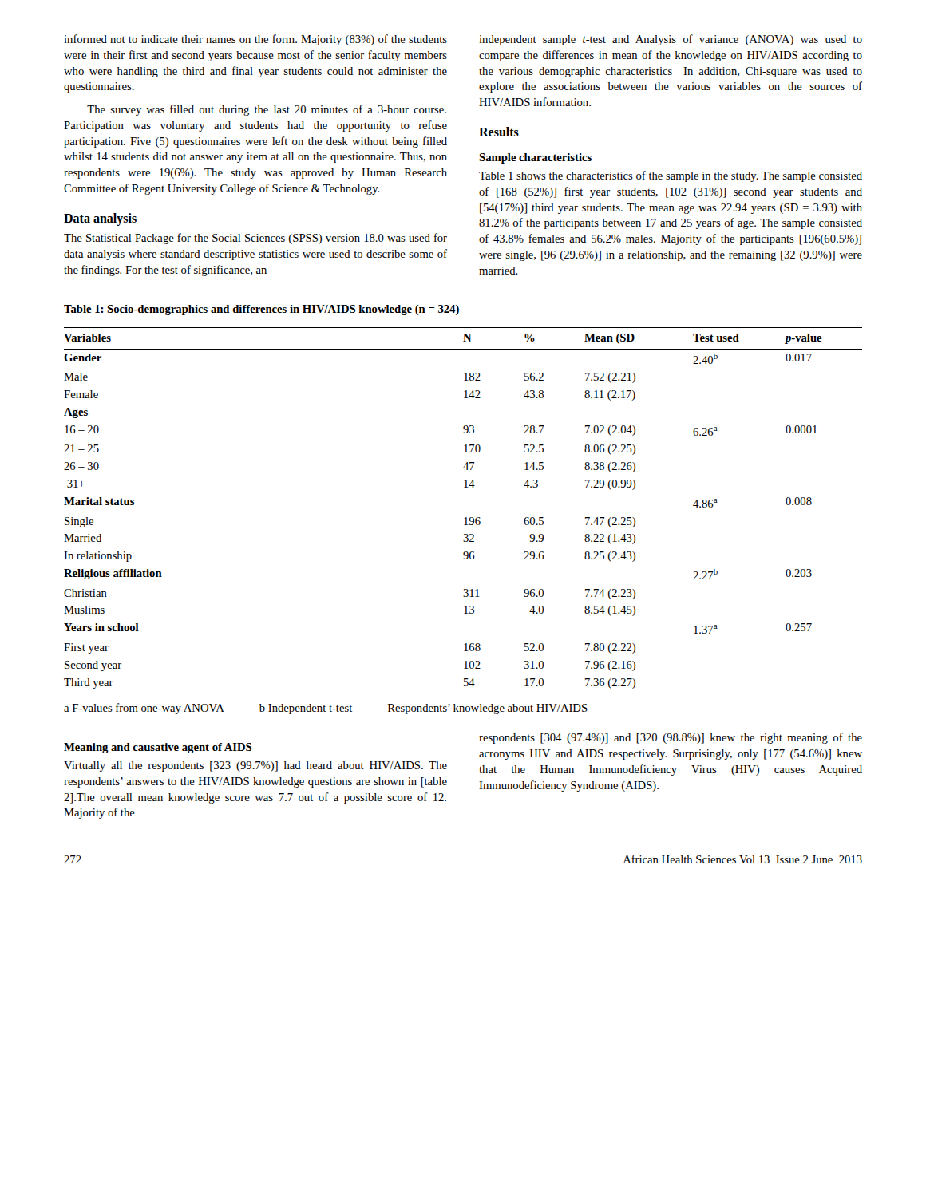informed not to indicate their names on the form. Majority (83%) of the students were in their first and second years because most of the senior faculty members who were handling the third and final year students could not administer the questionnaires.
The survey was filled out during the last 20 minutes of a 3-hour course. Participation was voluntary and students had the opportunity to refuse participation. Five (5) questionnaires were left on the desk without being filled whilst 14 students did not answer any item at all on the questionnaire. Thus, non respondents were 19(6%). The study was approved by Human Research Committee of Regent University College of Science & Technology.
Data analysis
The Statistical Package for the Social Sciences (SPSS) version 18.0 was used for data analysis where standard descriptive statistics were used to describe some of the findings. For the test of significance, an
independent sample t-test and Analysis of variance (ANOVA) was used to compare the differences in mean of the knowledge on HIV/AIDS according to the various demographic characteristics In addition, Chi-square was used to explore the associations between the various variables on the sources of HIV/AIDS information.
Results
Sample characteristics
Table 1 shows the characteristics of the sample in the study. The sample consisted of [168 (52%)] first year students, [102 (31%)] second year students and [54(17%)] third year students. The mean age was 22.94 years (SD = 3.93) with 81.2% of the participants between 17 and 25 years of age. The sample consisted of 43.8% females and 56.2% males. Majority of the participants [196(60.5%)] were single, [96 (29.6%)] in a relationship, and the remaining [32 (9.9%)] were married.
Table 1: Socio-demographics and differences in HIV/AIDS knowledge (n = 324)
| Variables | N | % | Mean (SD | Test used | p -value |
| --- | --- | --- | --- | --- | --- |
| Gender | | | | 2.40 b | 0.017 |
| Male | 182 | 56.2 | 7.52 (2.21) | | |
| Female | 142 | 43.8 | 8.11 (2.17) | | |
| Ages | | | | | |
| 16 – 20 | 93 | 28.7 | 7.02 (2.04) | 6.26 a | 0.0001 |
| 21 – 25 | 170 | 52.5 | 8.06 (2.25) | | |
| 26 – 30 | 47 | 14.5 | 8.38 (2.26) | | |
| 31+ | 14 | 4.3 | 7.29 (0.99) | | |
| Marital status | | | | 4.86 a | 0.008 |
| Single | 196 | 60.5 | 7.47 (2.25) | | |
| Married | 32 | 9.9 | 8.22 (1.43) | | |
| In relationship | 96 | 29.6 | 8.25 (2.43) | | |
| Religious affiliation | | | | 2.27 b | 0.203 |
| Christian | 311 | 96.0 | 7.74 (2.23) | | |
| Muslims | 13 | 4.0 | 8.54 (1.45) | | |
| Years in school | | | | 1.37 a | 0.257 |
| First year | 168 | 52.0 | 7.80 (2.22) | | |
| Second year | 102 | 31.0 | 7.96 (2.16) | | |
| Third year | 54 | 17.0 | 7.36 (2.27) | | |
a F-values from one-way ANOVA b Independent t-test Respondents’ knowledge about HIV/AIDS
Meaning and causative agent of AIDS
Virtually all the respondents [323 (99.7%)] had heard about HIV/AIDS. The respondents’ answers to the HIV/AIDS knowledge questions are shown in [table 2].The overall mean knowledge score was 7.7 out of a possible score of 12. Majority of the
respondents [304 (97.4%)] and [320 (98.8%)] knew the right meaning of the acronyms HIV and AIDS respectively. Surprisingly, only [177 (54.6%)] knew that the Human Immunodeficiency Virus (HIV) causes Acquired Immunodeficiency Syndrome (AIDS).
272 African Health Sciences Vol 13 Issue 2 June 2013